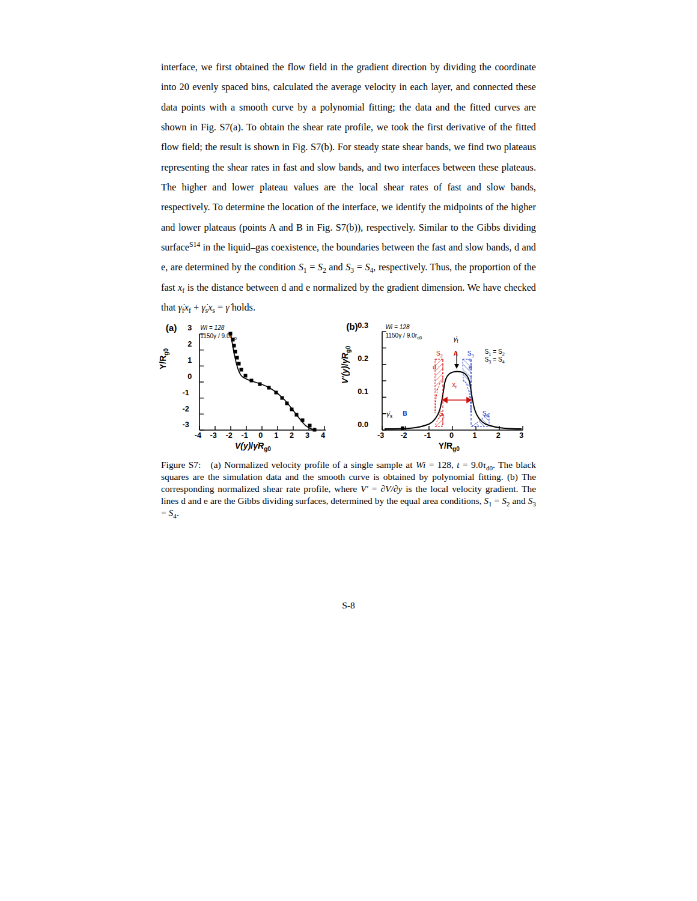interface, we first obtained the flow field in the gradient direction by dividing the coordinate into 20 evenly spaced bins, calculated the average velocity in each layer, and connected these data points with a smooth curve by a polynomial fitting; the data and the fitted curves are shown in Fig. S7(a). To obtain the shear rate profile, we took the first derivative of the fitted flow field; the result is shown in Fig. S7(b). For steady state shear bands, we find two plateaus representing the shear rates in fast and slow bands, and two interfaces between these plateaus. The higher and lower plateau values are the local shear rates of fast and slow bands, respectively. To determine the location of the interface, we identify the midpoints of the higher and lower plateaus (points A and B in Fig. S7(b)), respectively. Similar to the Gibbs dividing surfaceS14 in the liquid–gas coexistence, the boundaries between the fast and slow bands, d and e, are determined by the condition S1 = S2 and S3 = S4, respectively. Thus, the proportion of the fast xf is the distance between d and e normalized by the gradient dimension. We have checked that γ̇fxf + γ̇sxs = γ̇ holds.
(a) Wi = 128 1150γ / 9.0rd0 3 2 1 0 -1 -2 -3 -4 -3 -2 -1 0 1 2 3 4 Y/Rg0 V(y)/γ̇Rg0
(b) Wi = 128 1150γ / 9.0rd0 0.3 0.2 0.1 0.0 -3 -2 -1 0 1 2 3 V'(y)/γ̇Rg0 Y/Rg0 γ̇f γ̇s B A S2 S3 d e S1 S4 xf S1 = S2 S3 = S4
Figure S7: (a) Normalized velocity profile of a single sample at Wi = 128, t = 9.0τd0. The black squares are the simulation data and the smooth curve is obtained by polynomial fitting. (b) The corresponding normalized shear rate profile, where V′ = ∂V/∂y is the local velocity gradient. The lines d and e are the Gibbs dividing surfaces, determined by the equal area conditions, S1 = S2 and S3 = S4.
S-8